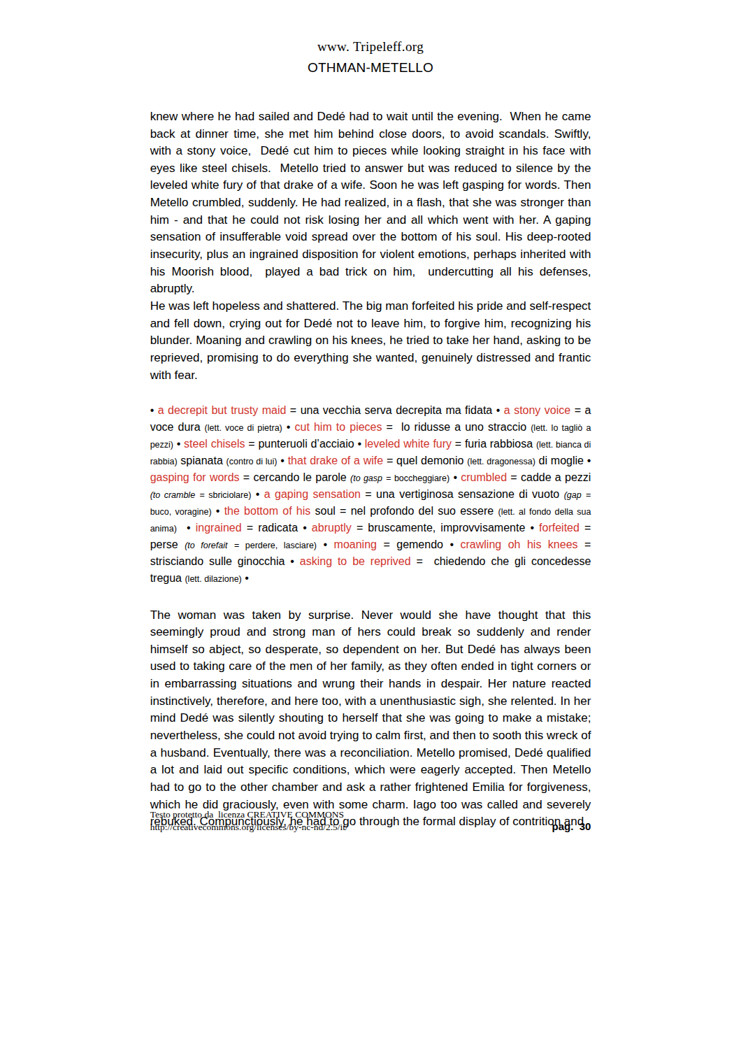www. Tripeleff.org
OTHMAN-METELLO
knew where he had sailed and Dedé had to wait until the evening. When he came back at dinner time, she met him behind close doors, to avoid scandals. Swiftly, with a stony voice, Dedé cut him to pieces while looking straight in his face with eyes like steel chisels. Metello tried to answer but was reduced to silence by the leveled white fury of that drake of a wife. Soon he was left gasping for words. Then Metello crumbled, suddenly. He had realized, in a flash, that she was stronger than him - and that he could not risk losing her and all which went with her. A gaping sensation of insufferable void spread over the bottom of his soul. His deep-rooted insecurity, plus an ingrained disposition for violent emotions, perhaps inherited with his Moorish blood, played a bad trick on him, undercutting all his defenses, abruptly.
He was left hopeless and shattered. The big man forfeited his pride and self-respect and fell down, crying out for Dedé not to leave him, to forgive him, recognizing his blunder. Moaning and crawling on his knees, he tried to take her hand, asking to be reprieved, promising to do everything she wanted, genuinely distressed and frantic with fear.
• a decrepit but trusty maid = una vecchia serva decrepita ma fidata • a stony voice = a voce dura (lett. voce di pietra) • cut him to pieces = lo ridusse a uno straccio (lett. lo tagliò a pezzi) • steel chisels = punteruoli d’acciaio • leveled white fury = furia rabbiosa (lett. bianca di rabbia) spianata (contro di lui) • that drake of a wife = quel demonio (lett. dragonessa) di moglie • gasping for words = cercando le parole (to gasp = boccheggiare) • crumbled = cadde a pezzi (to cramble = sbriciolare) • a gaping sensation = una vertiginosa sensazione di vuoto (gap = buco, voragine) • the bottom of his soul = nel profondo del suo essere (lett. al fondo della sua anima) • ingrained = radicata • abruptly = bruscamente, improvvisamente • forfeited = perse (to forefait = perdere, lasciare) • moaning = gemendo • crawling oh his knees = strisciando sulle ginocchia • asking to be reprived = chiedendo che gli concedesse tregua (lett. dilazione) •
The woman was taken by surprise. Never would she have thought that this seemingly proud and strong man of hers could break so suddenly and render himself so abject, so desperate, so dependent on her. But Dedé has always been used to taking care of the men of her family, as they often ended in tight corners or in embarrassing situations and wrung their hands in despair. Her nature reacted instinctively, therefore, and here too, with a unenthusiastic sigh, she relented. In her mind Dedé was silently shouting to herself that she was going to make a mistake; nevertheless, she could not avoid trying to calm first, and then to sooth this wreck of a husband. Eventually, there was a reconciliation. Metello promised, Dedé qualified a lot and laid out specific conditions, which were eagerly accepted. Then Metello had to go to the other chamber and ask a rather frightened Emilia for forgiveness, which he did graciously, even with some charm. Iago too was called and severely rebuked. Compunctiously, he had to go through the formal display of contrition and
Testo protetto da licenza CREATIVE COMMONS
http://creativecommons.org/licenses/by-nc-nd/2.5/it/
pag. 30